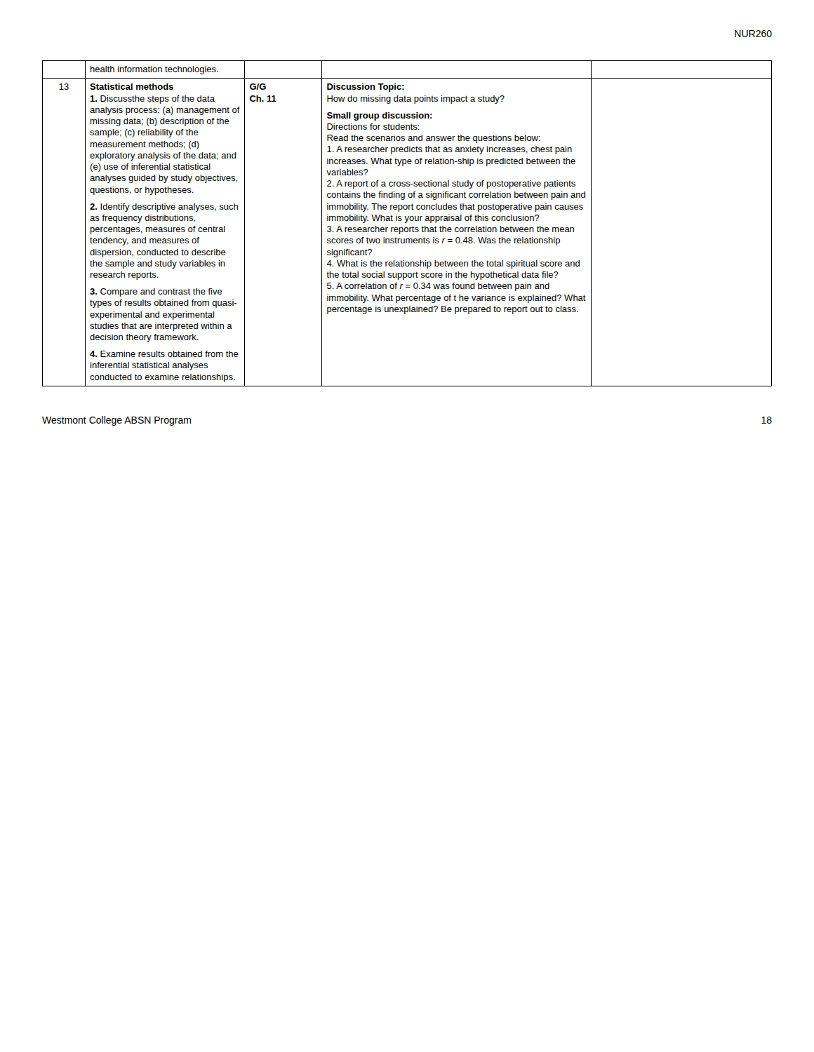NUR260
| | health information technologies. | | | |
| 13 | Statistical methods 1. Discussthe steps of the data analysis process: (a) management of missing data; (b) description of the sample; (c) reliability of the measurement methods; (d) exploratory analysis of the data; and (e) use of inferential statistical analyses guided by study objectives, questions, or hypotheses. 2. Identify descriptive analyses, such as frequency distributions, percentages, measures of central tendency, and measures of dispersion, conducted to describe the sample and study variables in research reports. 3. Compare and contrast the five types of results obtained from quasi-experimental and experimental studies that are interpreted within a decision theory framework. 4. Examine results obtained from the inferential statistical analyses conducted to examine relationships. | G/G Ch. 11 | Discussion Topic: How do missing data points impact a study? Small group discussion: Directions for students: Read the scenarios and answer the questions below: 1. A researcher predicts that as anxiety increases, chest pain increases. What type of relation-ship is predicted between the variables? 2. A report of a cross-sectional study of postoperative patients contains the finding of a significant correlation between pain and immobility. The report concludes that postoperative pain causes immobility. What is your appraisal of this conclusion? 3. A researcher reports that the correlation between the mean scores of two instruments is r = 0.48. Was the relationship significant? 4. What is the relationship between the total spiritual score and the total social support score in the hypothetical data file? 5. A correlation of r = 0.34 was found between pain and immobility. What percentage of t he variance is explained? What percentage is unexplained? Be prepared to report out to class. | |
Westmont College ABSN Program 18